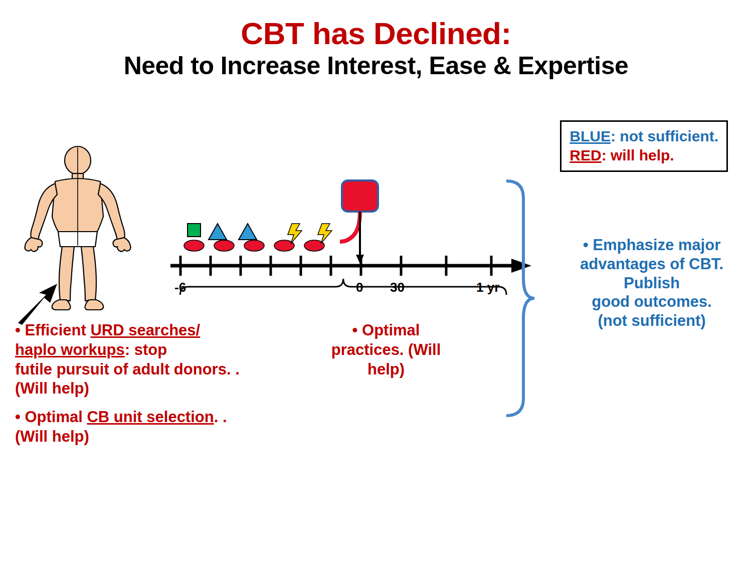CBT has Declined:
Need to Increase Interest, Ease & Expertise
BLUE: not sufficient.
RED: will help.
-6 0 30 1 yr
• Emphasize major advantages of CBT.
Publish
good outcomes.
(not sufficient)
• Efficient URD searches/
haplo workups: stop
futile pursuit of adult donors. .
(Will help)
• Optimal CB unit selection. .
(Will help)
• Optimal
practices. (Will
help)